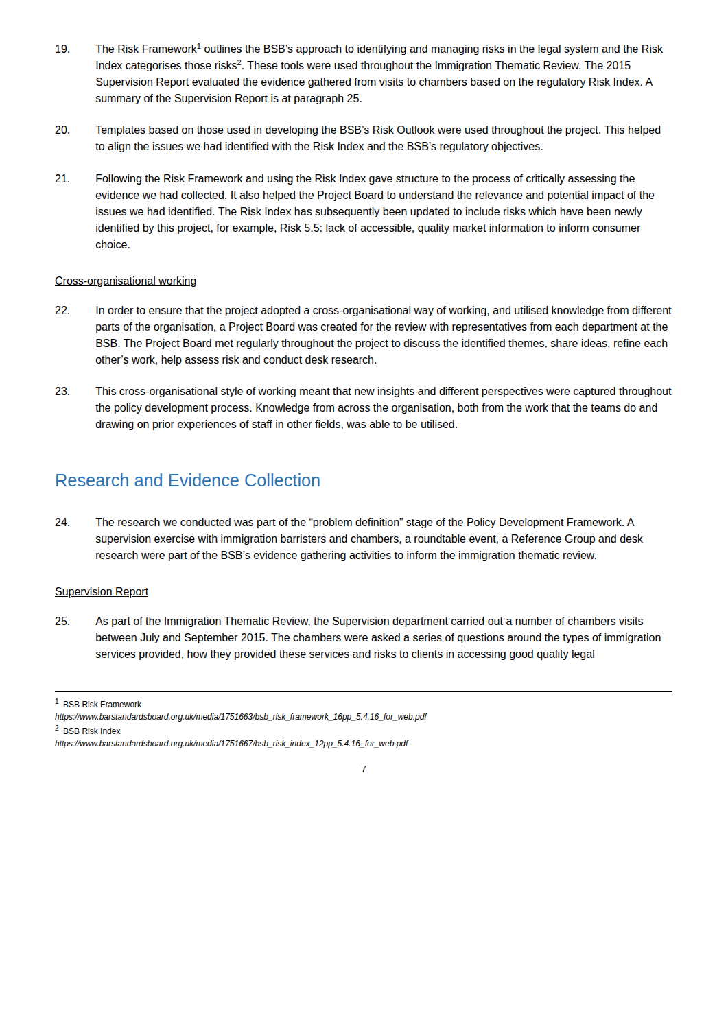19. The Risk Framework1 outlines the BSB’s approach to identifying and managing risks in the legal system and the Risk Index categorises those risks2. These tools were used throughout the Immigration Thematic Review. The 2015 Supervision Report evaluated the evidence gathered from visits to chambers based on the regulatory Risk Index. A summary of the Supervision Report is at paragraph 25.
20. Templates based on those used in developing the BSB’s Risk Outlook were used throughout the project. This helped to align the issues we had identified with the Risk Index and the BSB’s regulatory objectives.
21. Following the Risk Framework and using the Risk Index gave structure to the process of critically assessing the evidence we had collected. It also helped the Project Board to understand the relevance and potential impact of the issues we had identified. The Risk Index has subsequently been updated to include risks which have been newly identified by this project, for example, Risk 5.5: lack of accessible, quality market information to inform consumer choice.
Cross-organisational working
22. In order to ensure that the project adopted a cross-organisational way of working, and utilised knowledge from different parts of the organisation, a Project Board was created for the review with representatives from each department at the BSB. The Project Board met regularly throughout the project to discuss the identified themes, share ideas, refine each other’s work, help assess risk and conduct desk research.
23. This cross-organisational style of working meant that new insights and different perspectives were captured throughout the policy development process. Knowledge from across the organisation, both from the work that the teams do and drawing on prior experiences of staff in other fields, was able to be utilised.
Research and Evidence Collection
24. The research we conducted was part of the “problem definition” stage of the Policy Development Framework. A supervision exercise with immigration barristers and chambers, a roundtable event, a Reference Group and desk research were part of the BSB’s evidence gathering activities to inform the immigration thematic review.
Supervision Report
25. As part of the Immigration Thematic Review, the Supervision department carried out a number of chambers visits between July and September 2015. The chambers were asked a series of questions around the types of immigration services provided, how they provided these services and risks to clients in accessing good quality legal
1 BSB Risk Framework
https://www.barstandardsboard.org.uk/media/1751663/bsb_risk_framework_16pp_5.4.16_for_web.pdf
2 BSB Risk Index
https://www.barstandardsboard.org.uk/media/1751667/bsb_risk_index_12pp_5.4.16_for_web.pdf
7